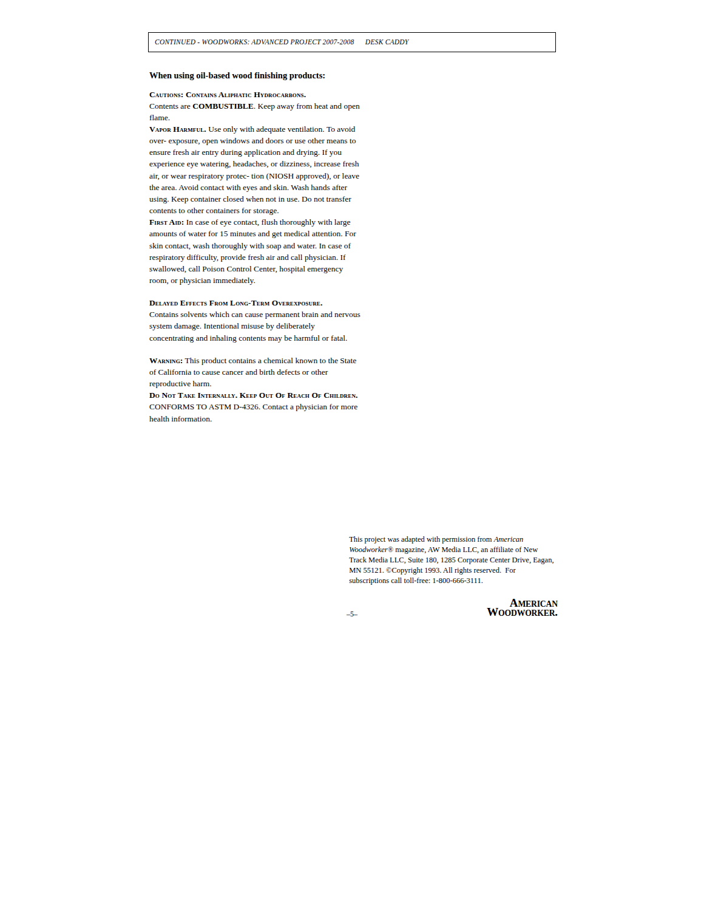CONTINUED - WOODWORKS: ADVANCED PROJECT 2007-2008 DESK CADDY
When using oil-based wood finishing products:
Cautions: Contains Aliphatic Hydrocarbons.
Contents are COMBUSTIBLE. Keep away from heat and open flame.
Vapor Harmful. Use only with adequate ventilation. To avoid over- exposure, open windows and doors or use other means to ensure fresh air entry during application and drying. If you experience eye watering, headaches, or dizziness, increase fresh air, or wear respiratory protec- tion (NIOSH approved), or leave the area. Avoid contact with eyes and skin. Wash hands after using. Keep container closed when not in use. Do not transfer contents to other containers for storage.
First Aid: In case of eye contact, flush thoroughly with large amounts of water for 15 minutes and get medical attention. For skin contact, wash thoroughly with soap and water. In case of respiratory difficulty, provide fresh air and call physician. If swallowed, call Poison Control Center, hospital emergency room, or physician immediately.
Delayed Effects From Long-Term Overexposure.
Contains solvents which can cause permanent brain and nervous system damage. Intentional misuse by deliberately concentrating and inhaling contents may be harmful or fatal.
Warning: This product contains a chemical known to the State of California to cause cancer and birth defects or other reproductive harm.
Do Not Take Internally. Keep Out Of Reach Of Children.
CONFORMS TO ASTM D-4326. Contact a physician for more health information.
This project was adapted with permission from American Woodworker® magazine, AW Media LLC, an affiliate of New Track Media LLC, Suite 180, 1285 Corporate Center Drive, Eagan, MN 55121. ©Copyright 1993. All rights reserved. For subscriptions call toll-free: 1-800-666-3111.
AMERICAN WOODWORKER.
–5–